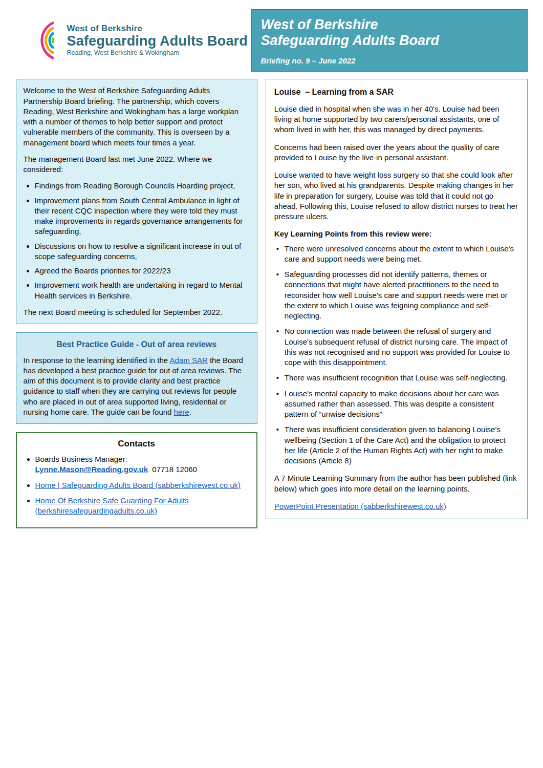West of Berkshire
Safeguarding Adults Board
Reading, West Berkshire & Wokingham
West of Berkshire
Safeguarding Adults Board
Briefing no. 9 – June 2022
Welcome to the West of Berkshire Safeguarding Adults Partnership Board briefing. The partnership, which covers Reading, West Berkshire and Wokingham has a large workplan with a number of themes to help better support and protect vulnerable members of the community. This is overseen by a management board which meets four times a year.
The management Board last met June 2022. Where we considered:
Findings from Reading Borough Councils Hoarding project,
Improvement plans from South Central Ambulance in light of their recent CQC inspection where they were told they must make improvements in regards governance arrangements for safeguarding,
Discussions on how to resolve a significant increase in out of scope safeguarding concerns,
Agreed the Boards priorities for 2022/23
Improvement work health are undertaking in regard to Mental Health services in Berkshire.
The next Board meeting is scheduled for September 2022.
Best Practice Guide - Out of area reviews
In response to the learning identified in the Adam SAR the Board has developed a best practice guide for out of area reviews. The aim of this document is to provide clarity and best practice guidance to staff when they are carrying out reviews for people who are placed in out of area supported living, residential or nursing home care. The guide can be found here.
Contacts
Boards Business Manager:
Lynne.Mason@Reading.gov.uk 07718 12060
Home | Safeguarding Adults Board (sabberkshirewest.co.uk)
Home Of Berkshire Safe Guarding For Adults (berkshiresafeguardingadults.co.uk)
Louise – Learning from a SAR
Louise died in hospital when she was in her 40's. Louise had been living at home supported by two carers/personal assistants, one of whom lived in with her, this was managed by direct payments.
Concerns had been raised over the years about the quality of care provided to Louise by the live-in personal assistant.
Louise wanted to have weight loss surgery so that she could look after her son, who lived at his grandparents. Despite making changes in her life in preparation for surgery, Louise was told that it could not go ahead. Following this, Louise refused to allow district nurses to treat her pressure ulcers.
Key Learning Points from this review were:
There were unresolved concerns about the extent to which Louise's care and support needs were being met.
Safeguarding processes did not identify patterns, themes or connections that might have alerted practitioners to the need to reconsider how well Louise's care and support needs were met or the extent to which Louise was feigning compliance and self-neglecting.
No connection was made between the refusal of surgery and Louise's subsequent refusal of district nursing care. The impact of this was not recognised and no support was provided for Louise to cope with this disappointment.
There was insufficient recognition that Louise was self-neglecting.
Louise's mental capacity to make decisions about her care was assumed rather than assessed. This was despite a consistent pattern of “unwise decisions”
There was insufficient consideration given to balancing Louise's wellbeing (Section 1 of the Care Act) and the obligation to protect her life (Article 2 of the Human Rights Act) with her right to make decisions (Article 8)
A 7 Minute Learning Summary from the author has been published (link below) which goes into more detail on the learning points.
PowerPoint Presentation (sabberkshirewest.co.uk)